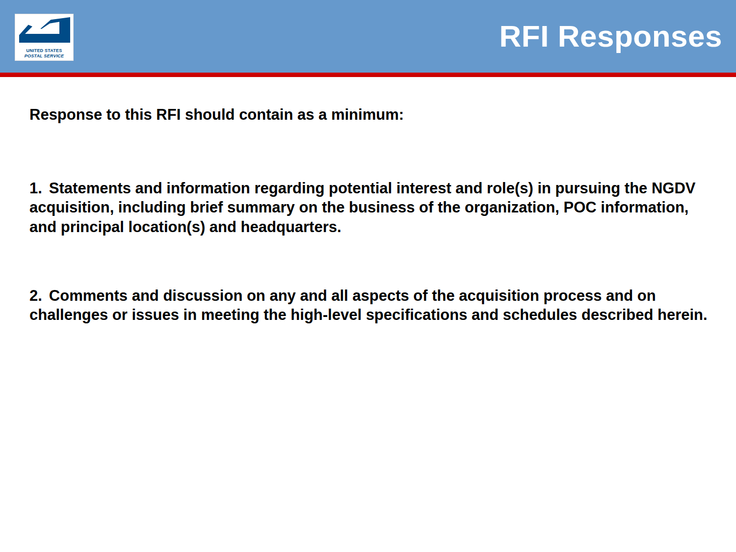RFI Responses
UNITED STATES
POSTAL SERVICE
Response to this RFI should contain as a minimum:
1. Statements and information regarding potential interest and role(s) in pursuing the NGDV acquisition, including brief summary on the business of the organization, POC information, and principal location(s) and headquarters.
2. Comments and discussion on any and all aspects of the acquisition process and on challenges or issues in meeting the high-level specifications and schedules described herein.